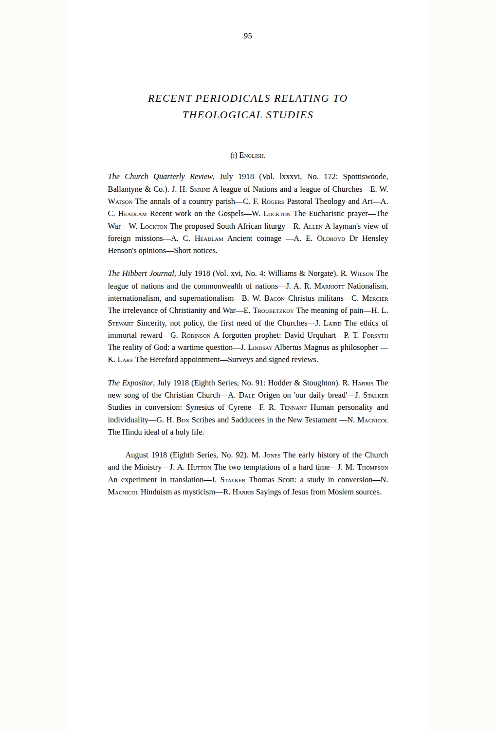95
RECENT PERIODICALS RELATING TO
THEOLOGICAL STUDIES
(i) English.
The Church Quarterly Review, July 1918 (Vol. lxxxvi, No. 172: Spottiswoode, Ballantyne & Co.). J. H. Skrine A league of Nations and a league of Churches—E. W. Watson The annals of a country parish—C. F. Rogers Pastoral Theology and Art—A. C. Headlam Recent work on the Gospels—W. Lockton The Eucharistic prayer—The War—W. Lockton The proposed South African liturgy—R. Allen A layman's view of foreign missions—A. C. Headlam Ancient coinage —A. E. Oldroyd Dr Hensley Henson's opinions—Short notices.
The Hibbert Journal, July 1918 (Vol. xvi, No. 4: Williams & Norgate). R. Wilson The league of nations and the commonwealth of nations—J. A. R. Marriott Nationalism, internationalism, and supernationalism—B. W. Bacon Christus militans—C. Mercier The irrelevance of Christianity and War—E. Troubetzkoy The meaning of pain—H. L. Stewart Sincerity, not policy, the first need of the Churches—J. Laird The ethics of immortal reward—G. Robinson A forgotten prophet: David Urquhart—P. T. Forsyth The reality of God: a wartime question—J. Lindsay Albertus Magnus as philosopher —K. Lake The Hereford appointment—Surveys and signed reviews.
The Expositor, July 1918 (Eighth Series, No. 91: Hodder & Stoughton). R. Harris The new song of the Christian Church—A. Dale Origen on 'our daily bread'—J. Stalker Studies in conversion: Synesius of Cyrene—F. R. Tennant Human personality and individuality—G. H. Box Scribes and Sadducees in the New Testament —N. Macnicol The Hindu ideal of a holy life.
August 1918 (Eighth Series, No. 92). M. Jones The early history of the Church and the Ministry—J. A. Hutton The two temptations of a hard time—J. M. Thompson An experiment in translation—J. Stalker Thomas Scott: a study in conversion—N. Macnicol Hinduism as mysticism—R. Harris Sayings of Jesus from Moslem sources.